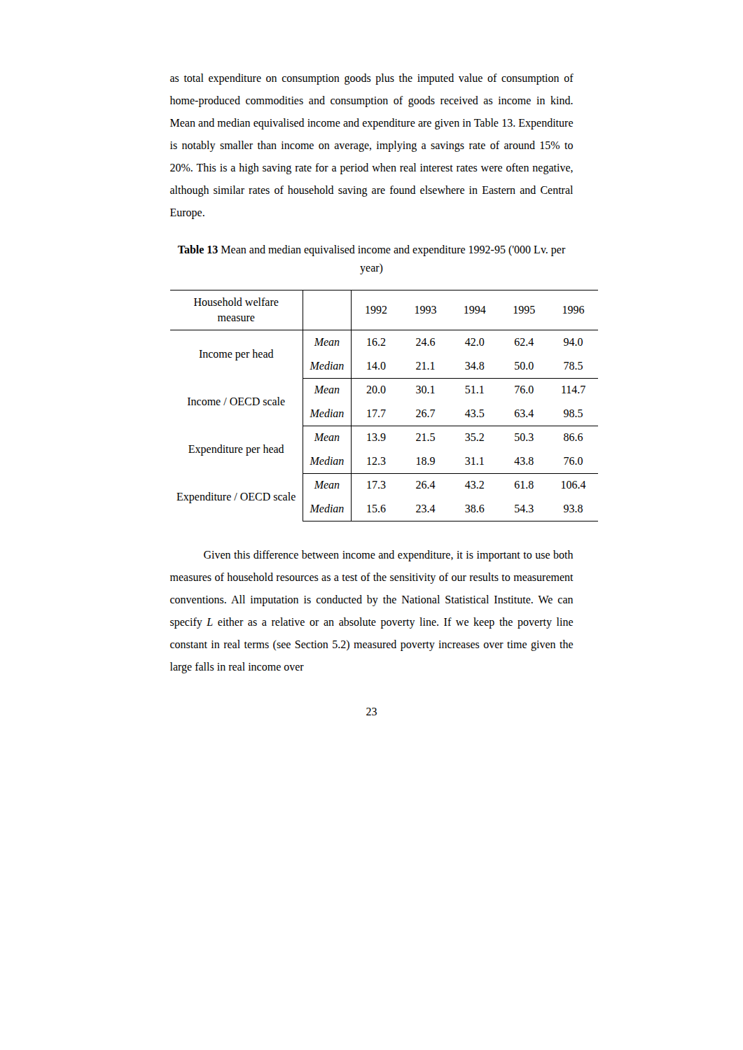as total expenditure on consumption goods plus the imputed value of consumption of home-produced commodities and consumption of goods received as income in kind. Mean and median equivalised income and expenditure are given in Table 13. Expenditure is notably smaller than income on average, implying a savings rate of around 15% to 20%. This is a high saving rate for a period when real interest rates were often negative, although similar rates of household saving are found elsewhere in Eastern and Central Europe.
Table 13 Mean and median equivalised income and expenditure 1992-95 ('000 Lv. per year)
| Household welfare measure | | 1992 | 1993 | 1994 | 1995 | 1996 |
| --- | --- | --- | --- | --- | --- | --- |
| Income per head | Mean | 16.2 | 24.6 | 42.0 | 62.4 | 94.0 |
| Median | 14.0 | 21.1 | 34.8 | 50.0 | 78.5 |
| Income / OECD scale | Mean | 20.0 | 30.1 | 51.1 | 76.0 | 114.7 |
| Median | 17.7 | 26.7 | 43.5 | 63.4 | 98.5 |
| Expenditure per head | Mean | 13.9 | 21.5 | 35.2 | 50.3 | 86.6 |
| Median | 12.3 | 18.9 | 31.1 | 43.8 | 76.0 |
| Expenditure / OECD scale | Mean | 17.3 | 26.4 | 43.2 | 61.8 | 106.4 |
| Median | 15.6 | 23.4 | 38.6 | 54.3 | 93.8 |
Given this difference between income and expenditure, it is important to use both measures of household resources as a test of the sensitivity of our results to measurement conventions. All imputation is conducted by the National Statistical Institute. We can specify L either as a relative or an absolute poverty line. If we keep the poverty line constant in real terms (see Section 5.2) measured poverty increases over time given the large falls in real income over
23